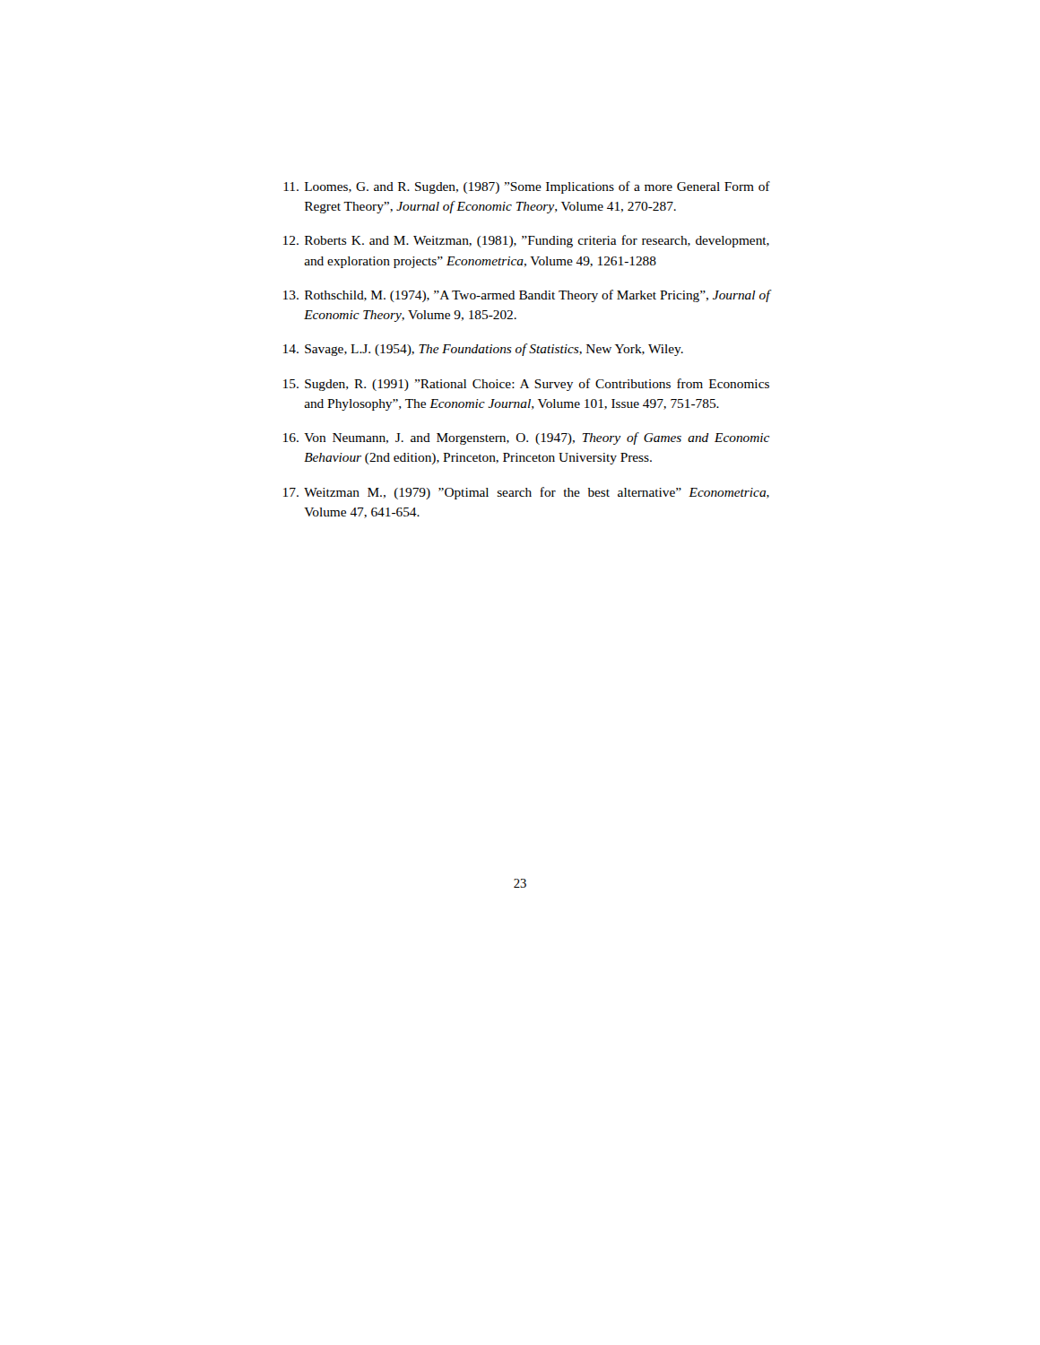11. Loomes, G. and R. Sugden, (1987) ”Some Implications of a more General Form of Regret Theory”, Journal of Economic Theory, Volume 41, 270-287.
12. Roberts K. and M. Weitzman, (1981), ”Funding criteria for research, development, and exploration projects” Econometrica, Volume 49, 1261-1288
13. Rothschild, M. (1974), ”A Two-armed Bandit Theory of Market Pricing”, Journal of Economic Theory, Volume 9, 185-202.
14. Savage, L.J. (1954), The Foundations of Statistics, New York, Wiley.
15. Sugden, R. (1991) ”Rational Choice: A Survey of Contributions from Economics and Phylosophy”, The Economic Journal, Volume 101, Issue 497, 751-785.
16. Von Neumann, J. and Morgenstern, O. (1947), Theory of Games and Economic Behaviour (2nd edition), Princeton, Princeton University Press.
17. Weitzman M., (1979) ”Optimal search for the best alternative” Econometrica, Volume 47, 641-654.
23